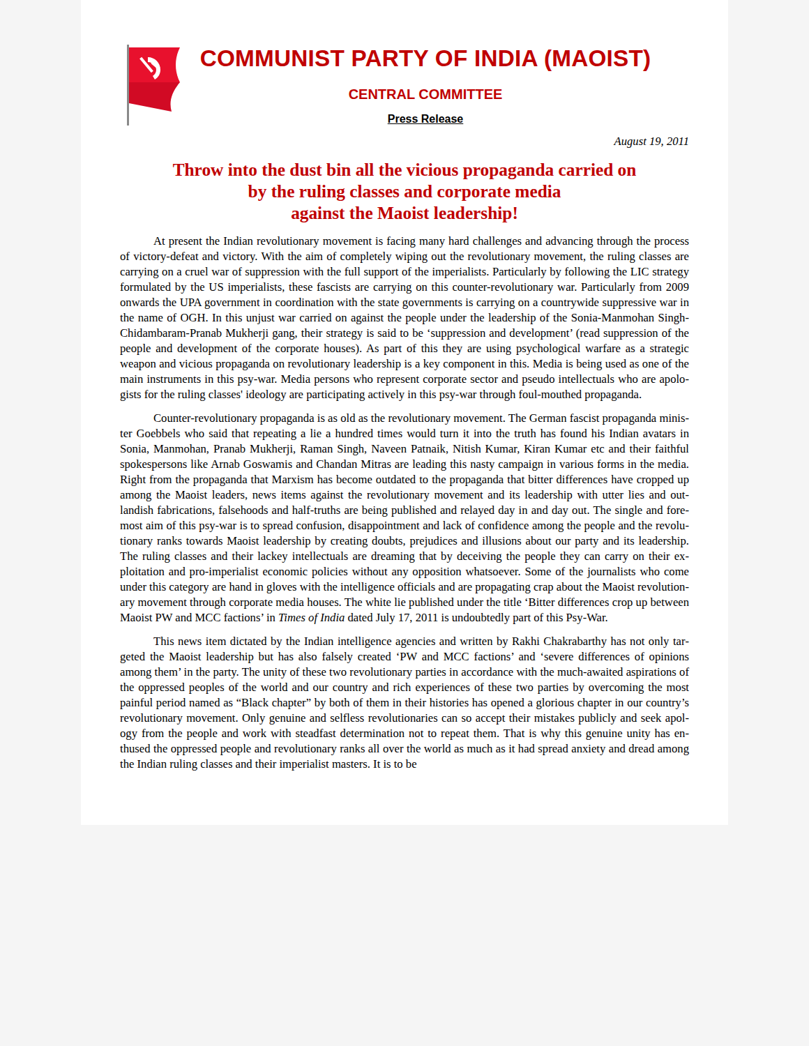COMMUNIST PARTY OF INDIA (MAOIST)
CENTRAL COMMITTEE
Press Release
August 19, 2011
Throw into the dust bin all the vicious propaganda carried on
by the ruling classes and corporate media
against the Maoist leadership!
At present the Indian revolutionary movement is facing many hard challenges and advancing through the process of victory-defeat and victory. With the aim of completely wiping out the revolutionary movement, the ruling classes are carrying on a cruel war of suppression with the full support of the imperialists. Particularly by following the LIC strategy formulated by the US imperialists, these fascists are carrying on this counter-revolutionary war. Particularly from 2009 onwards the UPA government in coordination with the state governments is carrying on a countrywide suppressive war in the name of OGH. In this unjust war carried on against the people under the leadership of the Sonia-Manmohan Singh-Chidambaram-Pranab Mukherji gang, their strategy is said to be ‘suppression and development’ (read suppression of the people and development of the corporate houses). As part of this they are using psychological warfare as a strategic weapon and vicious propaganda on revolutionary leadership is a key component in this. Media is being used as one of the main instruments in this psy-war. Media persons who represent corporate sector and pseudo intellectuals who are apologists for the ruling classes' ideology are participating actively in this psy-war through foul-mouthed propaganda.
Counter-revolutionary propaganda is as old as the revolutionary movement. The German fascist propaganda minister Goebbels who said that repeating a lie a hundred times would turn it into the truth has found his Indian avatars in Sonia, Manmohan, Pranab Mukherji, Raman Singh, Naveen Patnaik, Nitish Kumar, Kiran Kumar etc and their faithful spokespersons like Arnab Goswamis and Chandan Mitras are leading this nasty campaign in various forms in the media. Right from the propaganda that Marxism has become outdated to the propaganda that bitter differences have cropped up among the Maoist leaders, news items against the revolutionary movement and its leadership with utter lies and outlandish fabrications, falsehoods and half-truths are being published and relayed day in and day out. The single and foremost aim of this psy-war is to spread confusion, disappointment and lack of confidence among the people and the revolutionary ranks towards Maoist leadership by creating doubts, prejudices and illusions about our party and its leadership. The ruling classes and their lackey intellectuals are dreaming that by deceiving the people they can carry on their exploitation and pro-imperialist economic policies without any opposition whatsoever. Some of the journalists who come under this category are hand in gloves with the intelligence officials and are propagating crap about the Maoist revolutionary movement through corporate media houses. The white lie published under the title ‘Bitter differences crop up between Maoist PW and MCC factions’ in Times of India dated July 17, 2011 is undoubtedly part of this Psy-War.
This news item dictated by the Indian intelligence agencies and written by Rakhi Chakrabarthy has not only targeted the Maoist leadership but has also falsely created ‘PW and MCC factions’ and ‘severe differences of opinions among them’ in the party. The unity of these two revolutionary parties in accordance with the much-awaited aspirations of the oppressed peoples of the world and our country and rich experiences of these two parties by overcoming the most painful period named as “Black chapter” by both of them in their histories has opened a glorious chapter in our country’s revolutionary movement. Only genuine and selfless revolutionaries can so accept their mistakes publicly and seek apology from the people and work with steadfast determination not to repeat them. That is why this genuine unity has enthused the oppressed people and revolutionary ranks all over the world as much as it had spread anxiety and dread among the Indian ruling classes and their imperialist masters. It is to be